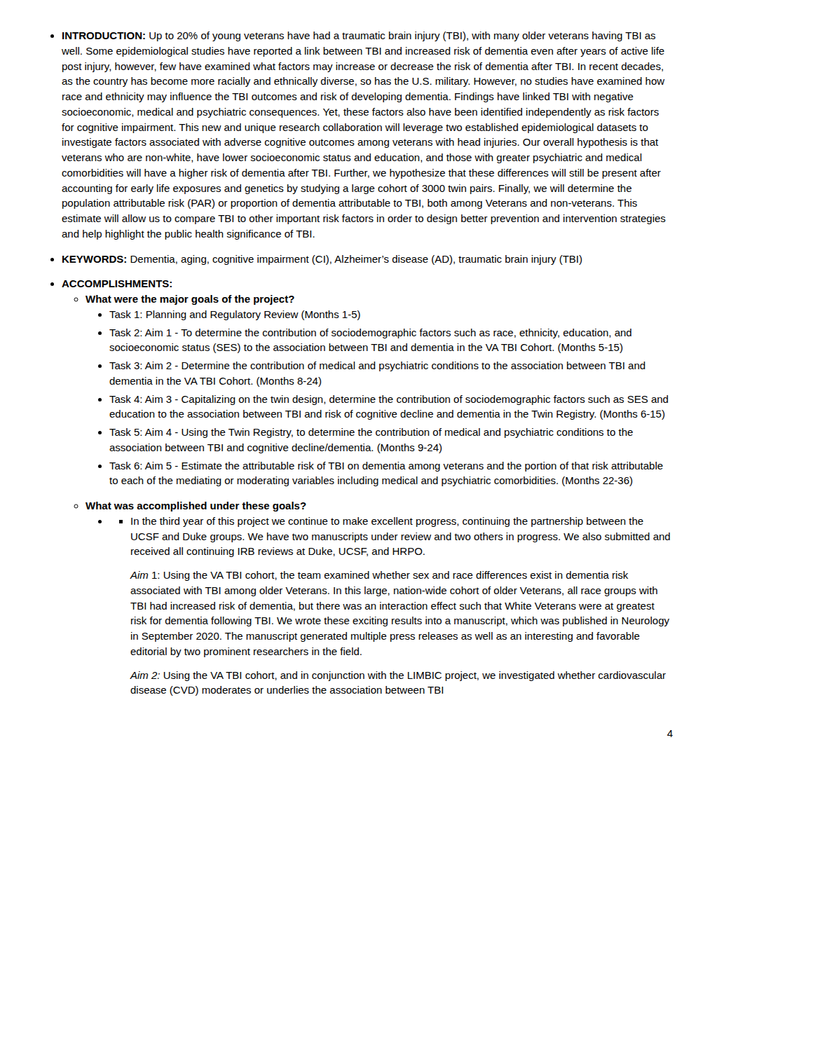INTRODUCTION: Up to 20% of young veterans have had a traumatic brain injury (TBI), with many older veterans having TBI as well. Some epidemiological studies have reported a link between TBI and increased risk of dementia even after years of active life post injury, however, few have examined what factors may increase or decrease the risk of dementia after TBI. In recent decades, as the country has become more racially and ethnically diverse, so has the U.S. military. However, no studies have examined how race and ethnicity may influence the TBI outcomes and risk of developing dementia. Findings have linked TBI with negative socioeconomic, medical and psychiatric consequences. Yet, these factors also have been identified independently as risk factors for cognitive impairment. This new and unique research collaboration will leverage two established epidemiological datasets to investigate factors associated with adverse cognitive outcomes among veterans with head injuries. Our overall hypothesis is that veterans who are non-white, have lower socioeconomic status and education, and those with greater psychiatric and medical comorbidities will have a higher risk of dementia after TBI. Further, we hypothesize that these differences will still be present after accounting for early life exposures and genetics by studying a large cohort of 3000 twin pairs. Finally, we will determine the population attributable risk (PAR) or proportion of dementia attributable to TBI, both among Veterans and non-veterans. This estimate will allow us to compare TBI to other important risk factors in order to design better prevention and intervention strategies and help highlight the public health significance of TBI.
KEYWORDS: Dementia, aging, cognitive impairment (CI), Alzheimer’s disease (AD), traumatic brain injury (TBI)
ACCOMPLISHMENTS:
What were the major goals of the project?
Task 1: Planning and Regulatory Review (Months 1-5)
Task 2: Aim 1 - To determine the contribution of sociodemographic factors such as race, ethnicity, education, and socioeconomic status (SES) to the association between TBI and dementia in the VA TBI Cohort. (Months 5-15)
Task 3: Aim 2 - Determine the contribution of medical and psychiatric conditions to the association between TBI and dementia in the VA TBI Cohort. (Months 8-24)
Task 4: Aim 3 - Capitalizing on the twin design, determine the contribution of sociodemographic factors such as SES and education to the association between TBI and risk of cognitive decline and dementia in the Twin Registry. (Months 6-15)
Task 5: Aim 4 - Using the Twin Registry, to determine the contribution of medical and psychiatric conditions to the association between TBI and cognitive decline/dementia. (Months 9-24)
Task 6: Aim 5 - Estimate the attributable risk of TBI on dementia among veterans and the portion of that risk attributable to each of the mediating or moderating variables including medical and psychiatric comorbidities. (Months 22-36)
What was accomplished under these goals?
In the third year of this project we continue to make excellent progress, continuing the partnership between the UCSF and Duke groups. We have two manuscripts under review and two others in progress. We also submitted and received all continuing IRB reviews at Duke, UCSF, and HRPO.
Aim 1: Using the VA TBI cohort, the team examined whether sex and race differences exist in dementia risk associated with TBI among older Veterans. In this large, nation-wide cohort of older Veterans, all race groups with TBI had increased risk of dementia, but there was an interaction effect such that White Veterans were at greatest risk for dementia following TBI. We wrote these exciting results into a manuscript, which was published in Neurology in September 2020. The manuscript generated multiple press releases as well as an interesting and favorable editorial by two prominent researchers in the field.
Aim 2: Using the VA TBI cohort, and in conjunction with the LIMBIC project, we investigated whether cardiovascular disease (CVD) moderates or underlies the association between TBI
4